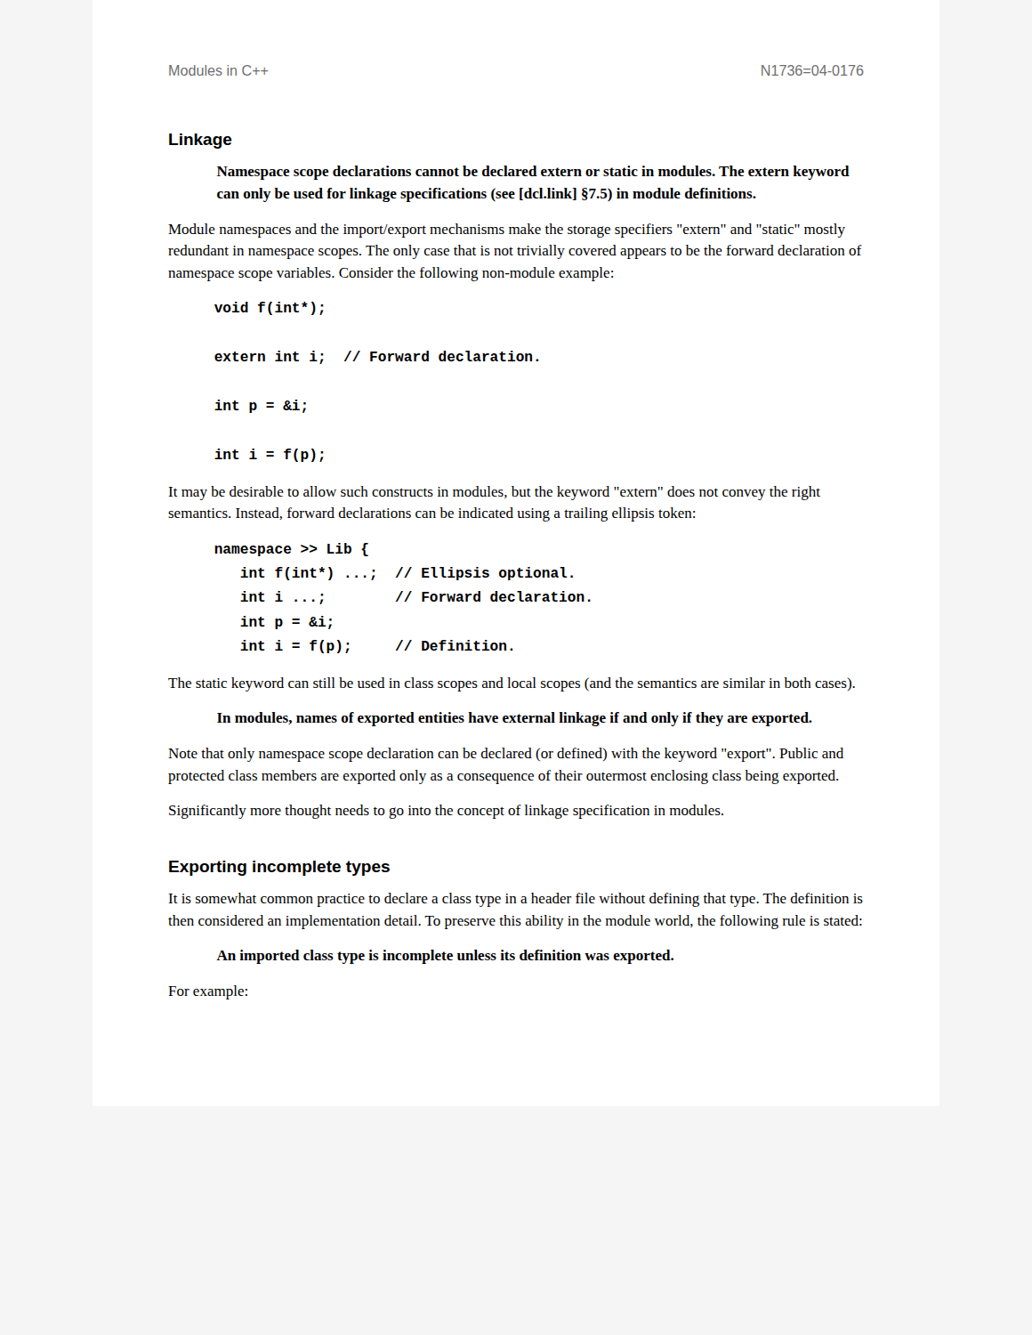Modules in C++ N1736=04-0176
Linkage
Namespace scope declarations cannot be declared extern or static in modules. The extern keyword can only be used for linkage specifications (see [dcl.link] §7.5) in module definitions.
Module namespaces and the import/export mechanisms make the storage specifiers "extern" and "static" mostly redundant in namespace scopes. The only case that is not trivially covered appears to be the forward declaration of namespace scope variables. Consider the following non-module example:
void f(int*);

extern int i;  // Forward declaration.

int p = &i;

int i = f(p);
It may be desirable to allow such constructs in modules, but the keyword "extern" does not convey the right semantics. Instead, forward declarations can be indicated using a trailing ellipsis token:
namespace >> Lib {
   int f(int*) ...;  // Ellipsis optional.
   int i ...;        // Forward declaration.
   int p = &i;
   int i = f(p);     // Definition.
The static keyword can still be used in class scopes and local scopes (and the semantics are similar in both cases).
In modules, names of exported entities have external linkage if and only if they are exported.
Note that only namespace scope declaration can be declared (or defined) with the keyword "export". Public and protected class members are exported only as a consequence of their outermost enclosing class being exported.
Significantly more thought needs to go into the concept of linkage specification in modules.
Exporting incomplete types
It is somewhat common practice to declare a class type in a header file without defining that type. The definition is then considered an implementation detail. To preserve this ability in the module world, the following rule is stated:
An imported class type is incomplete unless its definition was exported.
For example: